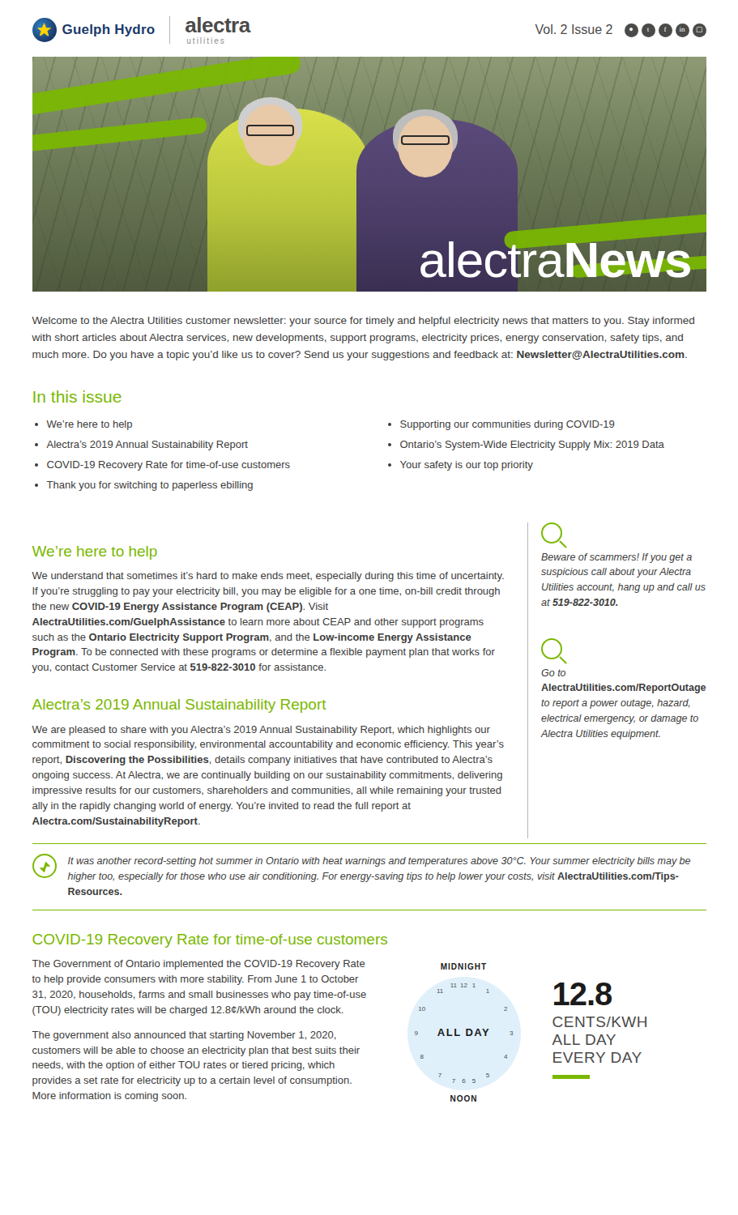Guelph Hydro
alectra
utilities
Vol. 2 Issue 2 ●tfin▢
alectraNews
Welcome to the Alectra Utilities customer newsletter: your source for timely and helpful electricity news that matters to you. Stay informed with short articles about Alectra services, new developments, support programs, electricity prices, energy conservation, safety tips, and much more. Do you have a topic you’d like us to cover? Send us your suggestions and feedback at: Newsletter@AlectraUtilities.com.
In this issue
We’re here to help
Alectra’s 2019 Annual Sustainability Report
COVID-19 Recovery Rate for time-of-use customers
Thank you for switching to paperless ebilling
Supporting our communities during COVID-19
Ontario’s System-Wide Electricity Supply Mix: 2019 Data
Your safety is our top priority
We’re here to help
We understand that sometimes it’s hard to make ends meet, especially during this time of uncertainty. If you’re struggling to pay your electricity bill, you may be eligible for a one time, on-bill credit through the new COVID-19 Energy Assistance Program (CEAP). Visit AlectraUtilities.com/GuelphAssistance to learn more about CEAP and other support programs such as the Ontario Electricity Support Program, and the Low-income Energy Assistance Program. To be connected with these programs or determine a flexible payment plan that works for you, contact Customer Service at 519-822-3010 for assistance.
Alectra’s 2019 Annual Sustainability Report
We are pleased to share with you Alectra’s 2019 Annual Sustainability Report, which highlights our commitment to social responsibility, environmental accountability and economic efficiency. This year’s report, Discovering the Possibilities, details company initiatives that have contributed to Alectra’s ongoing success. At Alectra, we are continually building on our sustainability commitments, delivering impressive results for our customers, shareholders and communities, all while remaining your trusted ally in the rapidly changing world of energy. You’re invited to read the full report at Alectra.com/SustainabilityReport.
Beware of scammers! If you get a suspicious call about your Alectra Utilities account, hang up and call us at 519-822-3010.
Go to AlectraUtilities.com/ReportOutage to report a power outage, hazard, electrical emergency, or damage to Alectra Utilities equipment.
It was another record-setting hot summer in Ontario with heat warnings and temperatures above 30°C. Your summer electricity bills may be higher too, especially for those who use air conditioning. For energy-saving tips to help lower your costs, visit AlectraUtilities.com/Tips-Resources.
COVID-19 Recovery Rate for time-of-use customers
The Government of Ontario implemented the COVID-19 Recovery Rate to help provide consumers with more stability. From June 1 to October 31, 2020, households, farms and small businesses who pay time-of-use (TOU) electricity rates will be charged 12.8¢/kWh around the clock.
The government also announced that starting November 1, 2020, customers will be able to choose an electricity plan that best suits their needs, with the option of either TOU rates or tiered pricing, which provides a set rate for electricity up to a certain level of consumption. More information is coming soon.
MIDNIGHT
12 1 2 3 4 5 6 7 8 9 10 11 11 1 7 5 ALL DAY
NOON
12.8
CENTS/KWH
ALL DAY
EVERY DAY